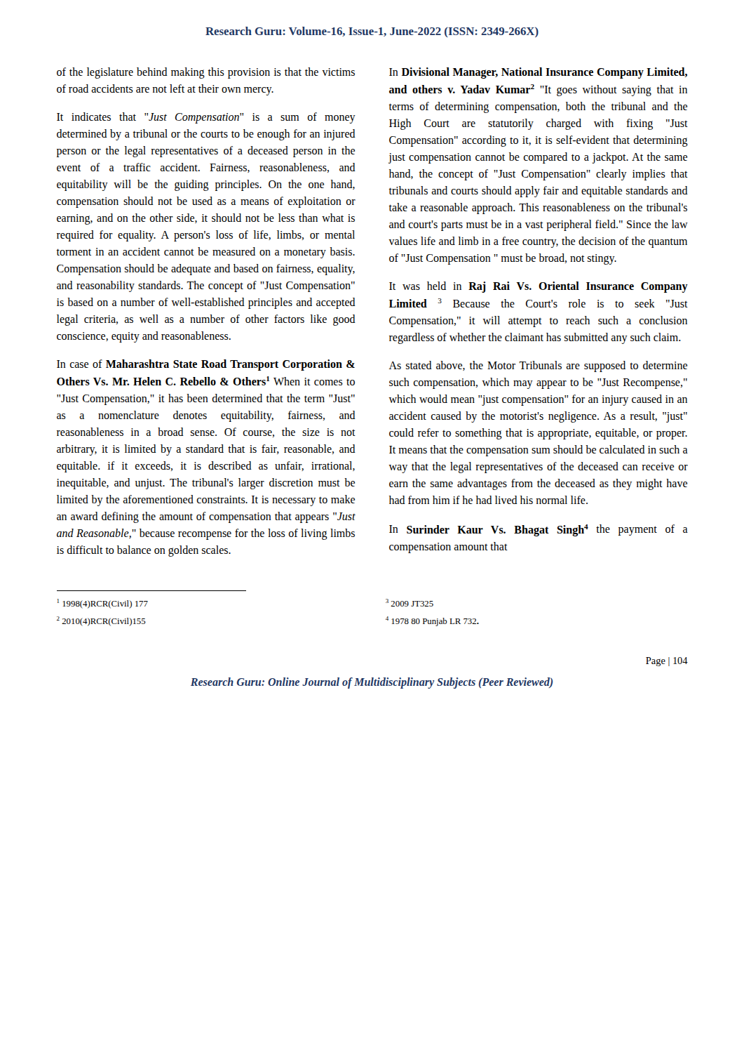Research Guru: Volume-16, Issue-1, June-2022 (ISSN: 2349-266X)
of the legislature behind making this provision is that the victims of road accidents are not left at their own mercy.
It indicates that "Just Compensation" is a sum of money determined by a tribunal or the courts to be enough for an injured person or the legal representatives of a deceased person in the event of a traffic accident. Fairness, reasonableness, and equitability will be the guiding principles. On the one hand, compensation should not be used as a means of exploitation or earning, and on the other side, it should not be less than what is required for equality. A person's loss of life, limbs, or mental torment in an accident cannot be measured on a monetary basis. Compensation should be adequate and based on fairness, equality, and reasonability standards. The concept of "Just Compensation" is based on a number of well-established principles and accepted legal criteria, as well as a number of other factors like good conscience, equity and reasonableness.
In case of Maharashtra State Road Transport Corporation & Others Vs. Mr. Helen C. Rebello & Others1 When it comes to "Just Compensation," it has been determined that the term "Just" as a nomenclature denotes equitability, fairness, and reasonableness in a broad sense. Of course, the size is not arbitrary, it is limited by a standard that is fair, reasonable, and equitable. if it exceeds, it is described as unfair, irrational, inequitable, and unjust. The tribunal's larger discretion must be limited by the aforementioned constraints. It is necessary to make an award defining the amount of compensation that appears "Just and Reasonable," because recompense for the loss of living limbs is difficult to balance on golden scales.
In Divisional Manager, National Insurance Company Limited, and others v. Yadav Kumar2 "It goes without saying that in terms of determining compensation, both the tribunal and the High Court are statutorily charged with fixing "Just Compensation" according to it, it is self-evident that determining just compensation cannot be compared to a jackpot. At the same hand, the concept of "Just Compensation" clearly implies that tribunals and courts should apply fair and equitable standards and take a reasonable approach. This reasonableness on the tribunal's and court's parts must be in a vast peripheral field." Since the law values life and limb in a free country, the decision of the quantum of "Just Compensation " must be broad, not stingy.
It was held in Raj Rai Vs. Oriental Insurance Company Limited 3 Because the Court's role is to seek "Just Compensation," it will attempt to reach such a conclusion regardless of whether the claimant has submitted any such claim.
As stated above, the Motor Tribunals are supposed to determine such compensation, which may appear to be "Just Recompense," which would mean "just compensation" for an injury caused in an accident caused by the motorist's negligence. As a result, "just" could refer to something that is appropriate, equitable, or proper. It means that the compensation sum should be calculated in such a way that the legal representatives of the deceased can receive or earn the same advantages from the deceased as they might have had from him if he had lived his normal life.
In Surinder Kaur Vs. Bhagat Singh4 the payment of a compensation amount that
1 1998(4)RCR(Civil) 177
2 2010(4)RCR(Civil)155
3 2009 JT325
4 1978 80 Punjab LR 732.
Page | 104
Research Guru: Online Journal of Multidisciplinary Subjects (Peer Reviewed)